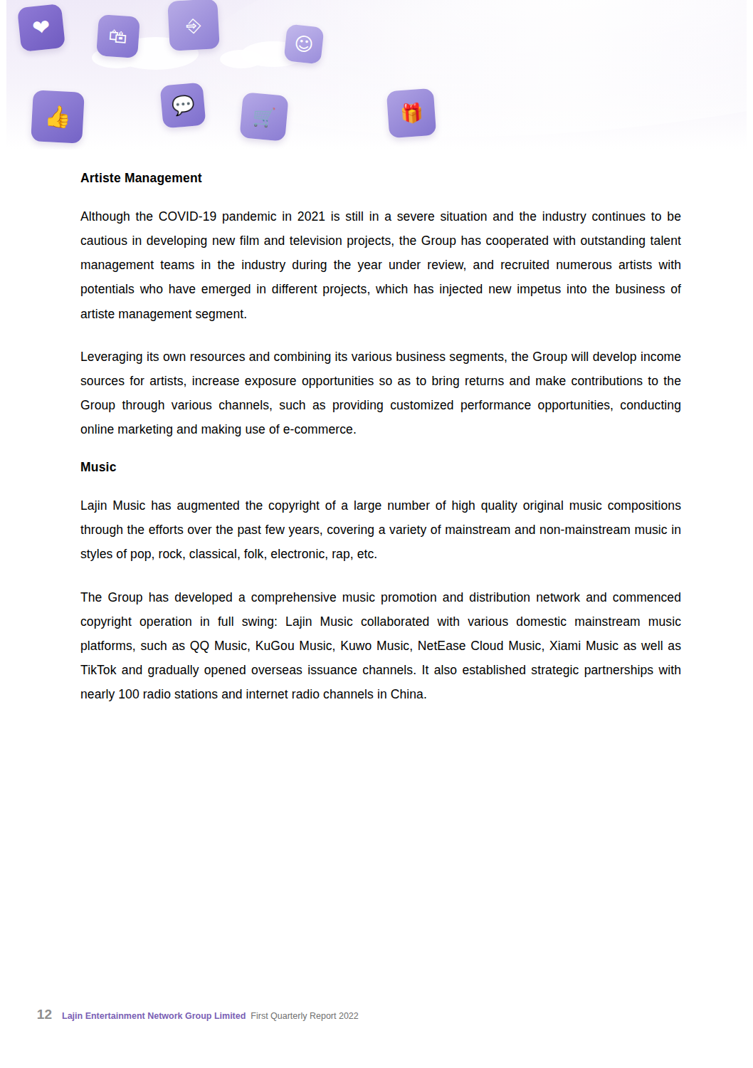❤
🛍
⎆
☺
🎁
👍
💬
🛒
Artiste Management
Although the COVID-19 pandemic in 2021 is still in a severe situation and the industry continues to be cautious in developing new film and television projects, the Group has cooperated with outstanding talent management teams in the industry during the year under review, and recruited numerous artists with potentials who have emerged in different projects, which has injected new impetus into the business of artiste management segment.
Leveraging its own resources and combining its various business segments, the Group will develop income sources for artists, increase exposure opportunities so as to bring returns and make contributions to the Group through various channels, such as providing customized performance opportunities, conducting online marketing and making use of e-commerce.
Music
Lajin Music has augmented the copyright of a large number of high quality original music compositions through the efforts over the past few years, covering a variety of mainstream and non-mainstream music in styles of pop, rock, classical, folk, electronic, rap, etc.
The Group has developed a comprehensive music promotion and distribution network and commenced copyright operation in full swing: Lajin Music collaborated with various domestic mainstream music platforms, such as QQ Music, KuGou Music, Kuwo Music, NetEase Cloud Music, Xiami Music as well as TikTok and gradually opened overseas issuance channels. It also established strategic partnerships with nearly 100 radio stations and internet radio channels in China.
12
Lajin Entertainment Network Group Limited First Quarterly Report 2022